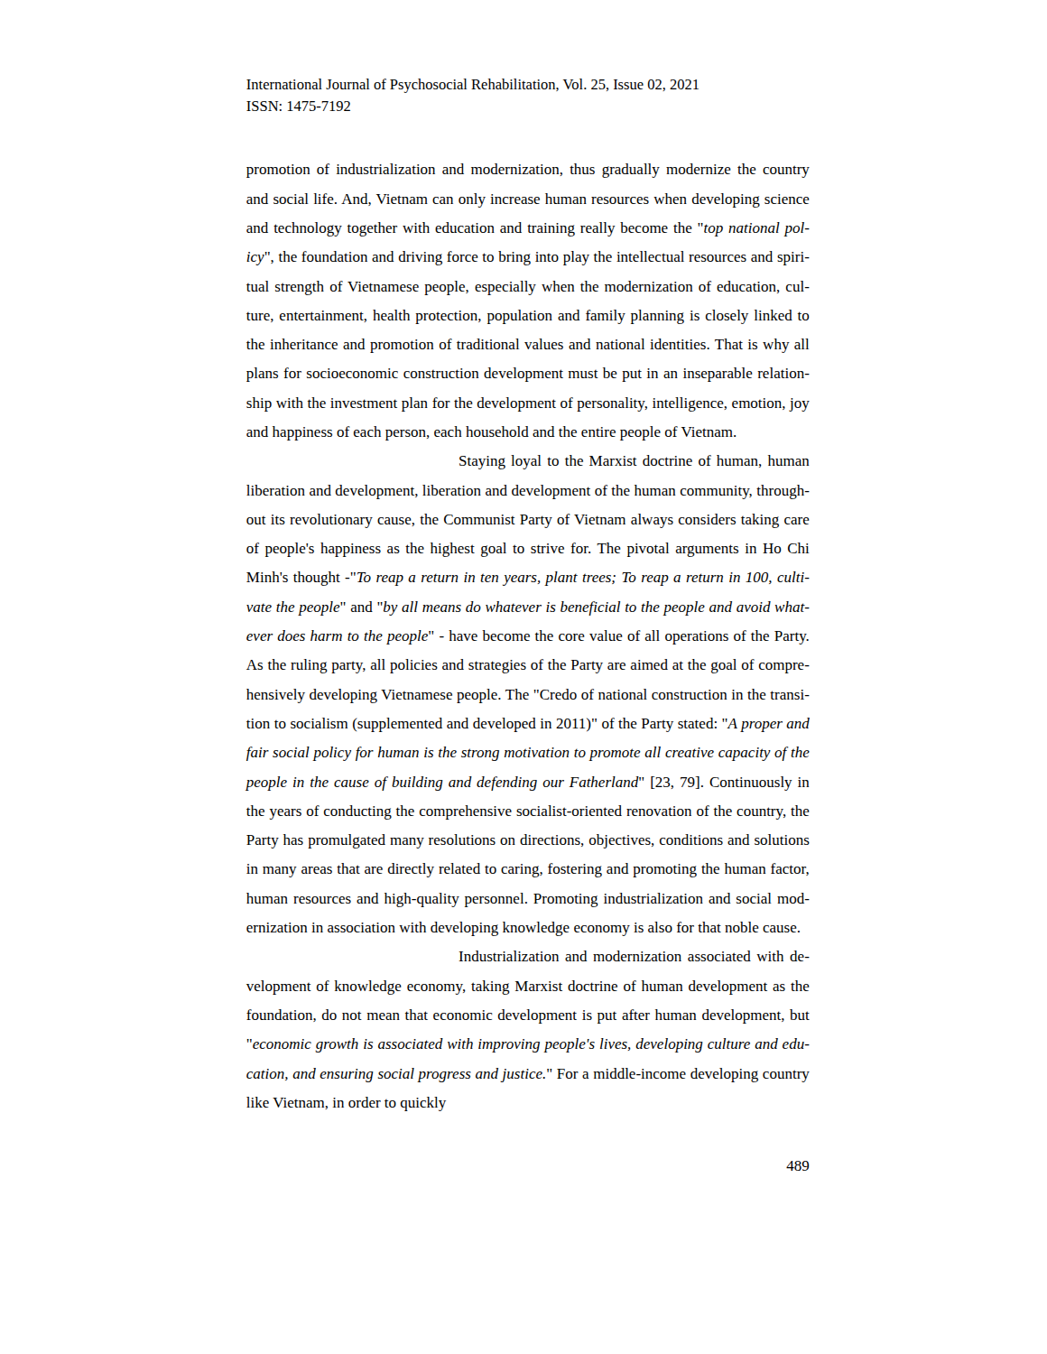International Journal of Psychosocial Rehabilitation, Vol. 25, Issue 02, 2021
ISSN: 1475-7192
promotion of industrialization and modernization, thus gradually modernize the country and social life. And, Vietnam can only increase human resources when developing science and technology together with education and training really become the "top national policy", the foundation and driving force to bring into play the intellectual resources and spiritual strength of Vietnamese people, especially when the modernization of education, culture, entertainment, health protection, population and family planning is closely linked to the inheritance and promotion of traditional values and national identities. That is why all plans for socioeconomic construction development must be put in an inseparable relationship with the investment plan for the development of personality, intelligence, emotion, joy and happiness of each person, each household and the entire people of Vietnam.
Staying loyal to the Marxist doctrine of human, human liberation and development, liberation and development of the human community, throughout its revolutionary cause, the Communist Party of Vietnam always considers taking care of people's happiness as the highest goal to strive for. The pivotal arguments in Ho Chi Minh's thought -"To reap a return in ten years, plant trees; To reap a return in 100, cultivate the people" and "by all means do whatever is beneficial to the people and avoid whatever does harm to the people" - have become the core value of all operations of the Party. As the ruling party, all policies and strategies of the Party are aimed at the goal of comprehensively developing Vietnamese people. The "Credo of national construction in the transition to socialism (supplemented and developed in 2011)" of the Party stated: "A proper and fair social policy for human is the strong motivation to promote all creative capacity of the people in the cause of building and defending our Fatherland" [23, 79]. Continuously in the years of conducting the comprehensive socialist-oriented renovation of the country, the Party has promulgated many resolutions on directions, objectives, conditions and solutions in many areas that are directly related to caring, fostering and promoting the human factor, human resources and high-quality personnel. Promoting industrialization and social modernization in association with developing knowledge economy is also for that noble cause.
Industrialization and modernization associated with development of knowledge economy, taking Marxist doctrine of human development as the foundation, do not mean that economic development is put after human development, but "economic growth is associated with improving people's lives, developing culture and education, and ensuring social progress and justice." For a middle-income developing country like Vietnam, in order to quickly
489